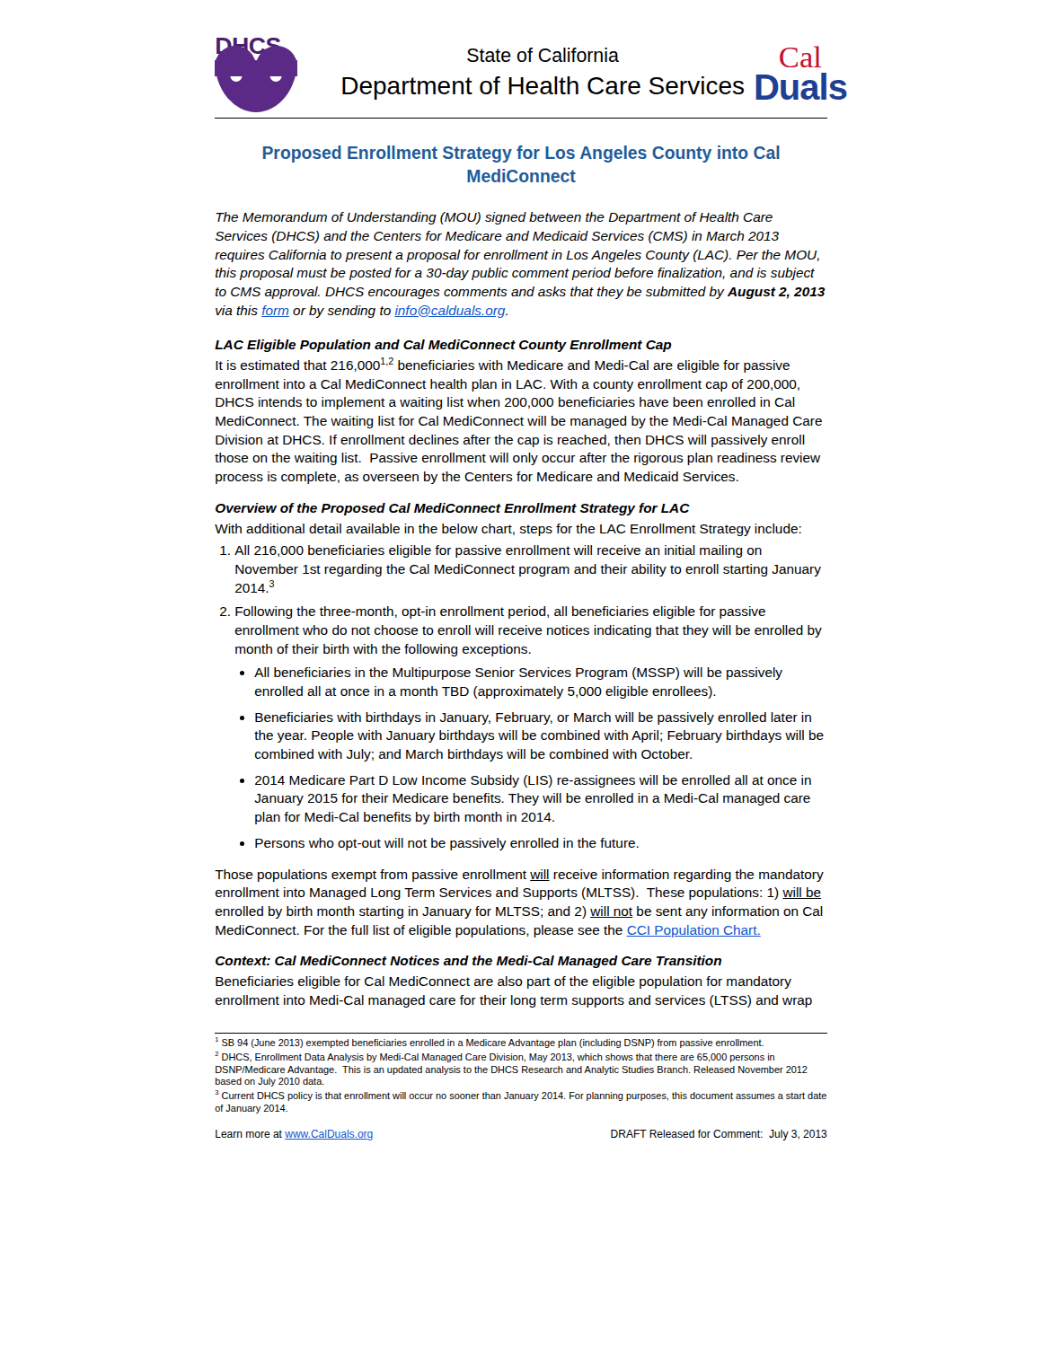DHCS
State of California
Department of Health Care Services
Cal
Duals
Proposed Enrollment Strategy for Los Angeles County into Cal MediConnect
The Memorandum of Understanding (MOU) signed between the Department of Health Care Services (DHCS) and the Centers for Medicare and Medicaid Services (CMS) in March 2013 requires California to present a proposal for enrollment in Los Angeles County (LAC). Per the MOU, this proposal must be posted for a 30-day public comment period before finalization, and is subject to CMS approval. DHCS encourages comments and asks that they be submitted by August 2, 2013 via this form or by sending to info@calduals.org.
LAC Eligible Population and Cal MediConnect County Enrollment Cap
It is estimated that 216,0001,2 beneficiaries with Medicare and Medi-Cal are eligible for passive enrollment into a Cal MediConnect health plan in LAC. With a county enrollment cap of 200,000, DHCS intends to implement a waiting list when 200,000 beneficiaries have been enrolled in Cal MediConnect. The waiting list for Cal MediConnect will be managed by the Medi-Cal Managed Care Division at DHCS. If enrollment declines after the cap is reached, then DHCS will passively enroll those on the waiting list. Passive enrollment will only occur after the rigorous plan readiness review process is complete, as overseen by the Centers for Medicare and Medicaid Services.
Overview of the Proposed Cal MediConnect Enrollment Strategy for LAC
With additional detail available in the below chart, steps for the LAC Enrollment Strategy include:
All 216,000 beneficiaries eligible for passive enrollment will receive an initial mailing on November 1st regarding the Cal MediConnect program and their ability to enroll starting January 2014.3
Following the three-month, opt-in enrollment period, all beneficiaries eligible for passive enrollment who do not choose to enroll will receive notices indicating that they will be enrolled by month of their birth with the following exceptions.
All beneficiaries in the Multipurpose Senior Services Program (MSSP) will be passively enrolled all at once in a month TBD (approximately 5,000 eligible enrollees).
Beneficiaries with birthdays in January, February, or March will be passively enrolled later in the year. People with January birthdays will be combined with April; February birthdays will be combined with July; and March birthdays will be combined with October.
2014 Medicare Part D Low Income Subsidy (LIS) re-assignees will be enrolled all at once in January 2015 for their Medicare benefits. They will be enrolled in a Medi-Cal managed care plan for Medi-Cal benefits by birth month in 2014.
Persons who opt-out will not be passively enrolled in the future.
Those populations exempt from passive enrollment will receive information regarding the mandatory enrollment into Managed Long Term Services and Supports (MLTSS). These populations: 1) will be enrolled by birth month starting in January for MLTSS; and 2) will not be sent any information on Cal MediConnect. For the full list of eligible populations, please see the CCI Population Chart.
Context: Cal MediConnect Notices and the Medi-Cal Managed Care Transition
Beneficiaries eligible for Cal MediConnect are also part of the eligible population for mandatory enrollment into Medi-Cal managed care for their long term supports and services (LTSS) and wrap
1 SB 94 (June 2013) exempted beneficiaries enrolled in a Medicare Advantage plan (including DSNP) from passive enrollment.
2 DHCS, Enrollment Data Analysis by Medi-Cal Managed Care Division, May 2013, which shows that there are 65,000 persons in DSNP/Medicare Advantage. This is an updated analysis to the DHCS Research and Analytic Studies Branch. Released November 2012 based on July 2010 data.
3 Current DHCS policy is that enrollment will occur no sooner than January 2014. For planning purposes, this document assumes a start date of January 2014.
Learn more at www.CalDuals.org
DRAFT Released for Comment: July 3, 2013